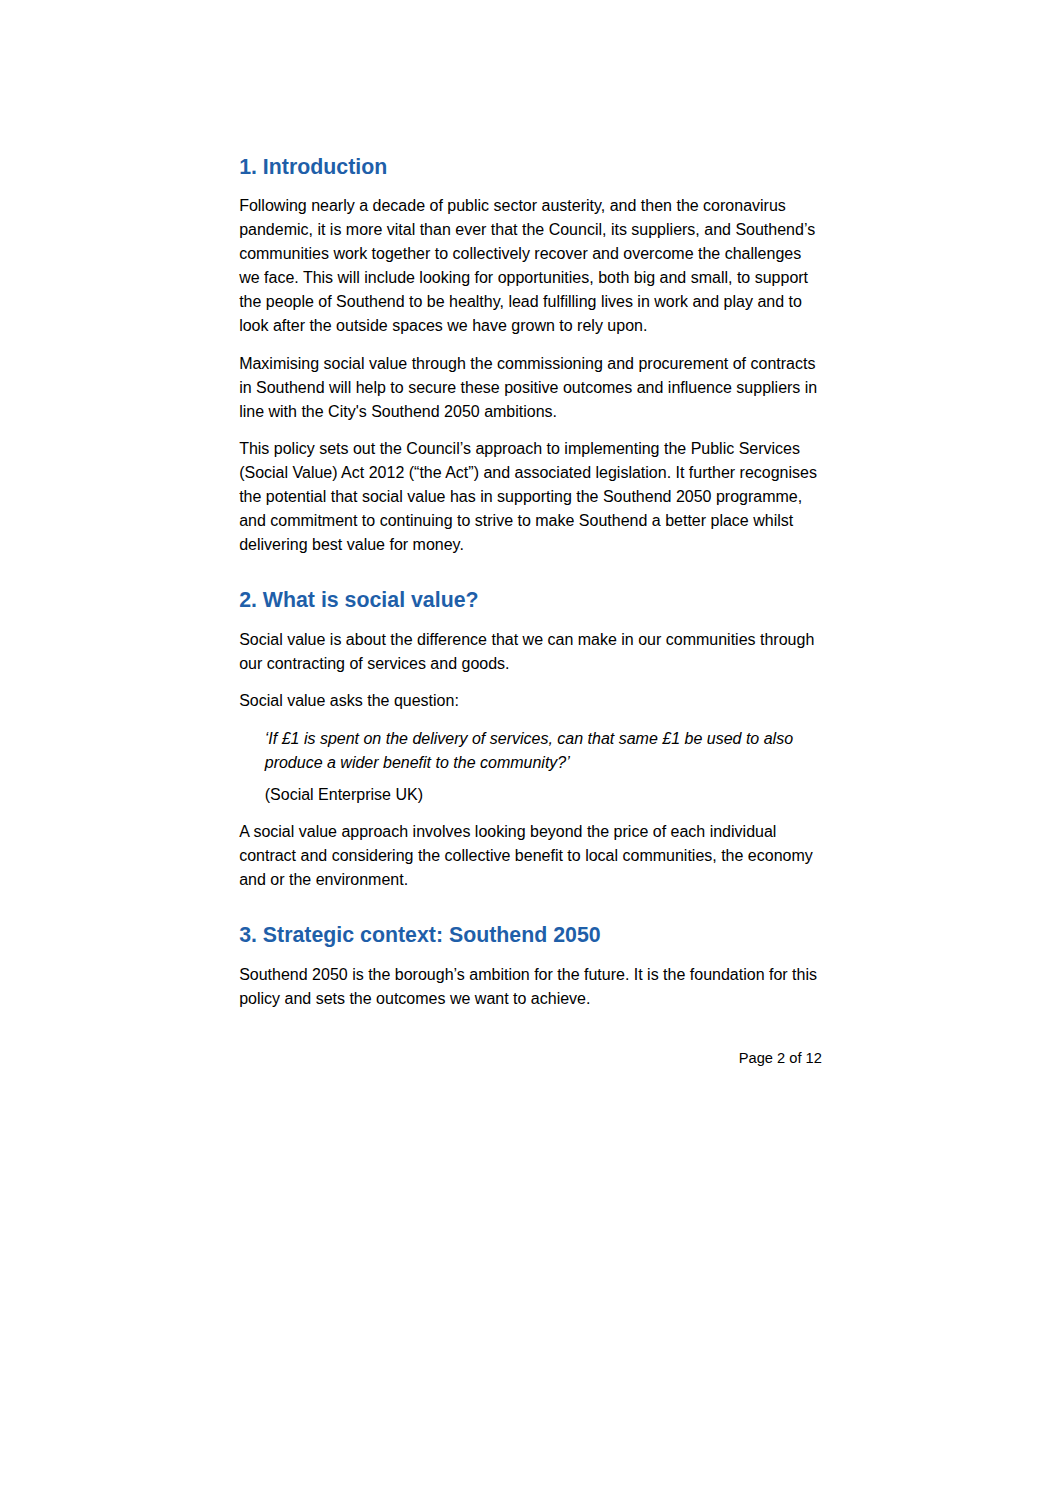1. Introduction
Following nearly a decade of public sector austerity, and then the coronavirus pandemic, it is more vital than ever that the Council, its suppliers, and Southend’s communities work together to collectively recover and overcome the challenges we face. This will include looking for opportunities, both big and small, to support the people of Southend to be healthy, lead fulfilling lives in work and play and to look after the outside spaces we have grown to rely upon.
Maximising social value through the commissioning and procurement of contracts in Southend will help to secure these positive outcomes and influence suppliers in line with the City's Southend 2050 ambitions.
This policy sets out the Council’s approach to implementing the Public Services (Social Value) Act 2012 (“the Act”) and associated legislation. It further recognises the potential that social value has in supporting the Southend 2050 programme, and commitment to continuing to strive to make Southend a better place whilst delivering best value for money.
2. What is social value?
Social value is about the difference that we can make in our communities through our contracting of services and goods.
Social value asks the question:
‘If £1 is spent on the delivery of services, can that same £1 be used to also produce a wider benefit to the community?’
(Social Enterprise UK)
A social value approach involves looking beyond the price of each individual contract and considering the collective benefit to local communities, the economy and or the environment.
3. Strategic context: Southend 2050
Southend 2050 is the borough’s ambition for the future. It is the foundation for this policy and sets the outcomes we want to achieve.
Page 2 of 12